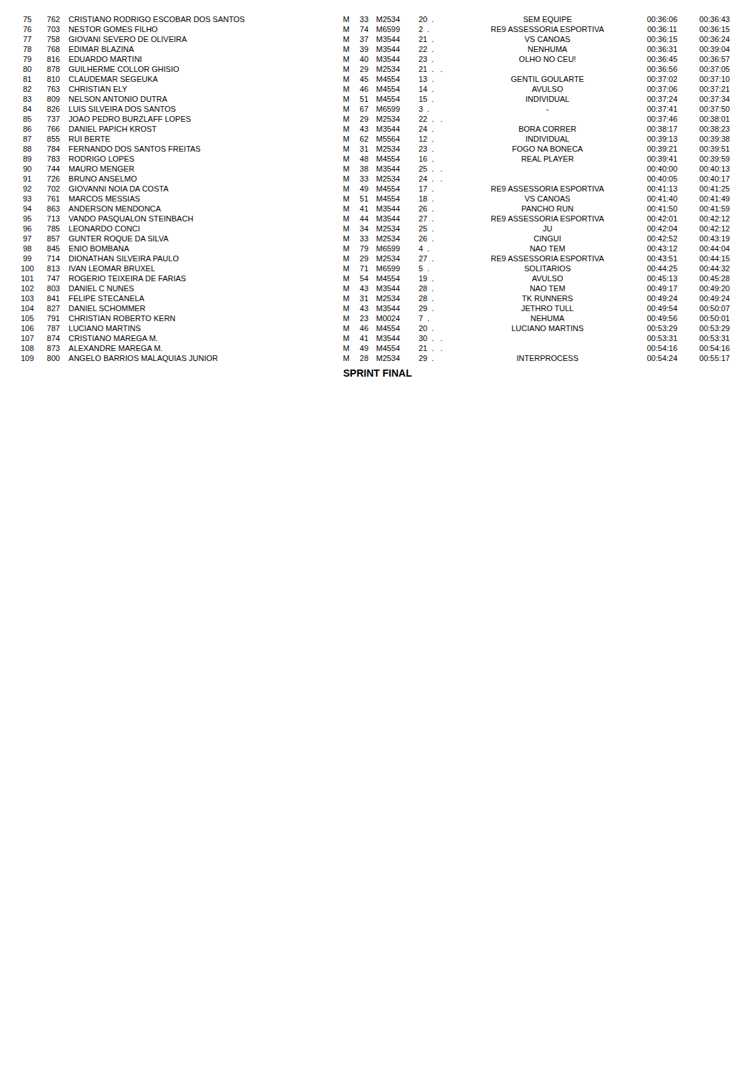| 75 | 762 | CRISTIANO RODRIGO ESCOBAR DOS SANTOS | M | 33 | M2534 | 20 . | SEM EQUIPE | 00:36:06 | 00:36:43 |
| 76 | 703 | NESTOR GOMES FILHO | M | 74 | M6599 | 2 . | RE9 ASSESSORIA ESPORTIVA | 00:36:11 | 00:36:15 |
| 77 | 758 | GIOVANI SEVERO DE OLIVEIRA | M | 37 | M3544 | 21 . | VS CANOAS | 00:36:15 | 00:36:24 |
| 78 | 768 | EDIMAR BLAZINA | M | 39 | M3544 | 22 . | NENHUMA | 00:36:31 | 00:39:04 |
| 79 | 816 | EDUARDO MARTINI | M | 40 | M3544 | 23 . | OLHO NO CEU! | 00:36:45 | 00:36:57 |
| 80 | 878 | GUILHERME COLLOR GHISIO | M | 29 | M2534 | 21 . . | | 00:36:56 | 00:37:05 |
| 81 | 810 | CLAUDEMAR SEGEUKA | M | 45 | M4554 | 13 . | GENTIL GOULARTE | 00:37:02 | 00:37:10 |
| 82 | 763 | CHRISTIAN ELY | M | 46 | M4554 | 14 . | AVULSO | 00:37:06 | 00:37:21 |
| 83 | 809 | NELSON ANTONIO DUTRA | M | 51 | M4554 | 15 . | INDIVIDUAL | 00:37:24 | 00:37:34 |
| 84 | 826 | LUIS SILVEIRA DOS SANTOS | M | 67 | M6599 | 3 . | - | 00:37:41 | 00:37:50 |
| 85 | 737 | JOAO PEDRO BURZLAFF LOPES | M | 29 | M2534 | 22 . . | | 00:37:46 | 00:38:01 |
| 86 | 766 | DANIEL PAPICH KROST | M | 43 | M3544 | 24 . | BORA CORRER | 00:38:17 | 00:38:23 |
| 87 | 855 | RUI BERTE | M | 62 | M5564 | 12 . | INDIVIDUAL | 00:39:13 | 00:39:38 |
| 88 | 784 | FERNANDO DOS SANTOS FREITAS | M | 31 | M2534 | 23 . | FOGO NA BONECA | 00:39:21 | 00:39:51 |
| 89 | 783 | RODRIGO LOPES | M | 48 | M4554 | 16 . | REAL PLAYER | 00:39:41 | 00:39:59 |
| 90 | 744 | MAURO MENGER | M | 38 | M3544 | 25 . . | | 00:40:00 | 00:40:13 |
| 91 | 726 | BRUNO ANSELMO | M | 33 | M2534 | 24 . . | | 00:40:05 | 00:40:17 |
| 92 | 702 | GIOVANNI NOIA DA COSTA | M | 49 | M4554 | 17 . | RE9 ASSESSORIA ESPORTIVA | 00:41:13 | 00:41:25 |
| 93 | 761 | MARCOS MESSIAS | M | 51 | M4554 | 18 . | VS CANOAS | 00:41:40 | 00:41:49 |
| 94 | 863 | ANDERSON MENDONCA | M | 41 | M3544 | 26 . | PANCHO RUN | 00:41:50 | 00:41:59 |
| 95 | 713 | VANDO PASQUALON STEINBACH | M | 44 | M3544 | 27 . | RE9 ASSESSORIA ESPORTIVA | 00:42:01 | 00:42:12 |
| 96 | 785 | LEONARDO CONCI | M | 34 | M2534 | 25 . | JU | 00:42:04 | 00:42:12 |
| 97 | 857 | GUNTER ROQUE DA SILVA | M | 33 | M2534 | 26 . | CINGUI | 00:42:52 | 00:43:19 |
| 98 | 845 | ENIO BOMBANA | M | 79 | M6599 | 4 . | NAO TEM | 00:43:12 | 00:44:04 |
| 99 | 714 | DIONATHAN SILVEIRA PAULO | M | 29 | M2534 | 27 . | RE9 ASSESSORIA ESPORTIVA | 00:43:51 | 00:44:15 |
| 100 | 813 | IVAN LEOMAR BRUXEL | M | 71 | M6599 | 5 . | SOLITARIOS | 00:44:25 | 00:44:32 |
| 101 | 747 | ROGERIO TEIXEIRA DE FARIAS | M | 54 | M4554 | 19 . | AVULSO | 00:45:13 | 00:45:28 |
| 102 | 803 | DANIEL C NUNES | M | 43 | M3544 | 28 . | NAO TEM | 00:49:17 | 00:49:20 |
| 103 | 841 | FELIPE STECANELA | M | 31 | M2534 | 28 . | TK RUNNERS | 00:49:24 | 00:49:24 |
| 104 | 827 | DANIEL SCHOMMER | M | 43 | M3544 | 29 . | JETHRO TULL | 00:49:54 | 00:50:07 |
| 105 | 791 | CHRISTIAN ROBERTO KERN | M | 23 | M0024 | 7 . | NEHUMA | 00:49:56 | 00:50:01 |
| 106 | 787 | LUCIANO MARTINS | M | 46 | M4554 | 20 . | LUCIANO MARTINS | 00:53:29 | 00:53:29 |
| 107 | 874 | CRISTIANO MAREGA M. | M | 41 | M3544 | 30 . . | | 00:53:31 | 00:53:31 |
| 108 | 873 | ALEXANDRE MAREGA M. | M | 49 | M4554 | 21 . . | | 00:54:16 | 00:54:16 |
| 109 | 800 | ANGELO BARRIOS MALAQUIAS JUNIOR | M | 28 | M2534 | 29 . | INTERPROCESS | 00:54:24 | 00:55:17 |
SPRINT FINAL